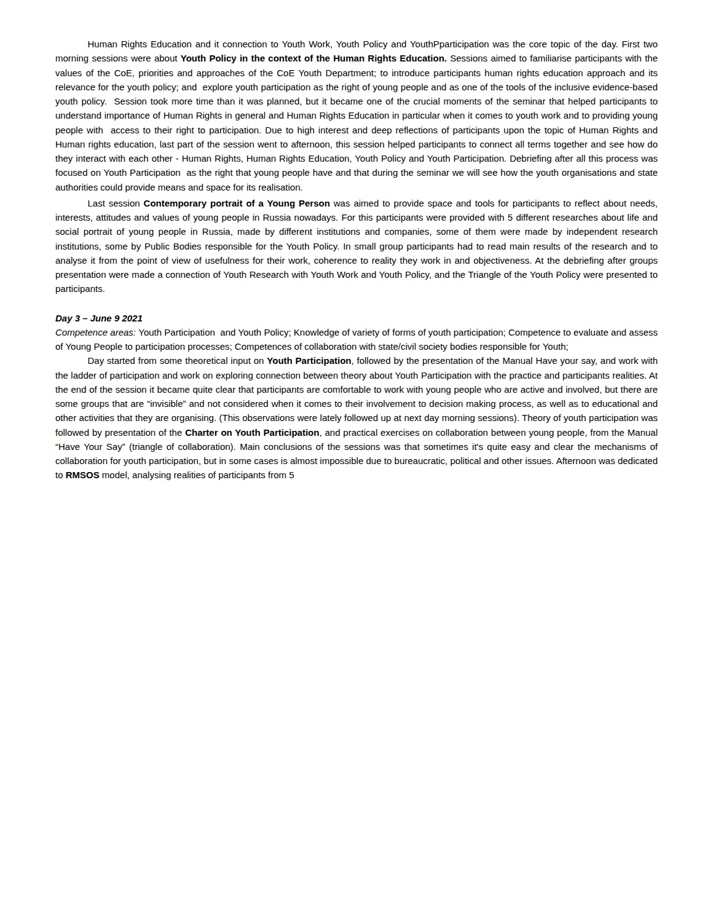Human Rights Education and it connection to Youth Work, Youth Policy and YouthPparticipation was the core topic of the day. First two morning sessions were about Youth Policy in the context of the Human Rights Education. Sessions aimed to familiarise participants with the values of the CoE, priorities and approaches of the CoE Youth Department; to introduce participants human rights education approach and its relevance for the youth policy; and explore youth participation as the right of young people and as one of the tools of the inclusive evidence-based youth policy. Session took more time than it was planned, but it became one of the crucial moments of the seminar that helped participants to understand importance of Human Rights in general and Human Rights Education in particular when it comes to youth work and to providing young people with access to their right to participation. Due to high interest and deep reflections of participants upon the topic of Human Rights and Human rights education, last part of the session went to afternoon, this session helped participants to connect all terms together and see how do they interact with each other - Human Rights, Human Rights Education, Youth Policy and Youth Participation. Debriefing after all this process was focused on Youth Participation as the right that young people have and that during the seminar we will see how the youth organisations and state authorities could provide means and space for its realisation.
Last session Contemporary portrait of a Young Person was aimed to provide space and tools for participants to reflect about needs, interests, attitudes and values of young people in Russia nowadays. For this participants were provided with 5 different researches about life and social portrait of young people in Russia, made by different institutions and companies, some of them were made by independent research institutions, some by Public Bodies responsible for the Youth Policy. In small group participants had to read main results of the research and to analyse it from the point of view of usefulness for their work, coherence to reality they work in and objectiveness. At the debriefing after groups presentation were made a connection of Youth Research with Youth Work and Youth Policy, and the Triangle of the Youth Policy were presented to participants.
Day 3 – June 9 2021
Competence areas: Youth Participation and Youth Policy; Knowledge of variety of forms of youth participation; Competence to evaluate and assess of Young People to participation processes; Competences of collaboration with state/civil society bodies responsible for Youth;
Day started from some theoretical input on Youth Participation, followed by the presentation of the Manual Have your say, and work with the ladder of participation and work on exploring connection between theory about Youth Participation with the practice and participants realities. At the end of the session it became quite clear that participants are comfortable to work with young people who are active and involved, but there are some groups that are “invisible” and not considered when it comes to their involvement to decision making process, as well as to educational and other activities that they are organising. (This observations were lately followed up at next day morning sessions). Theory of youth participation was followed by presentation of the Charter on Youth Participation, and practical exercises on collaboration between young people, from the Manual “Have Your Say” (triangle of collaboration). Main conclusions of the sessions was that sometimes it's quite easy and clear the mechanisms of collaboration for youth participation, but in some cases is almost impossible due to bureaucratic, political and other issues. Afternoon was dedicated to RMSOS model, analysing realities of participants from 5